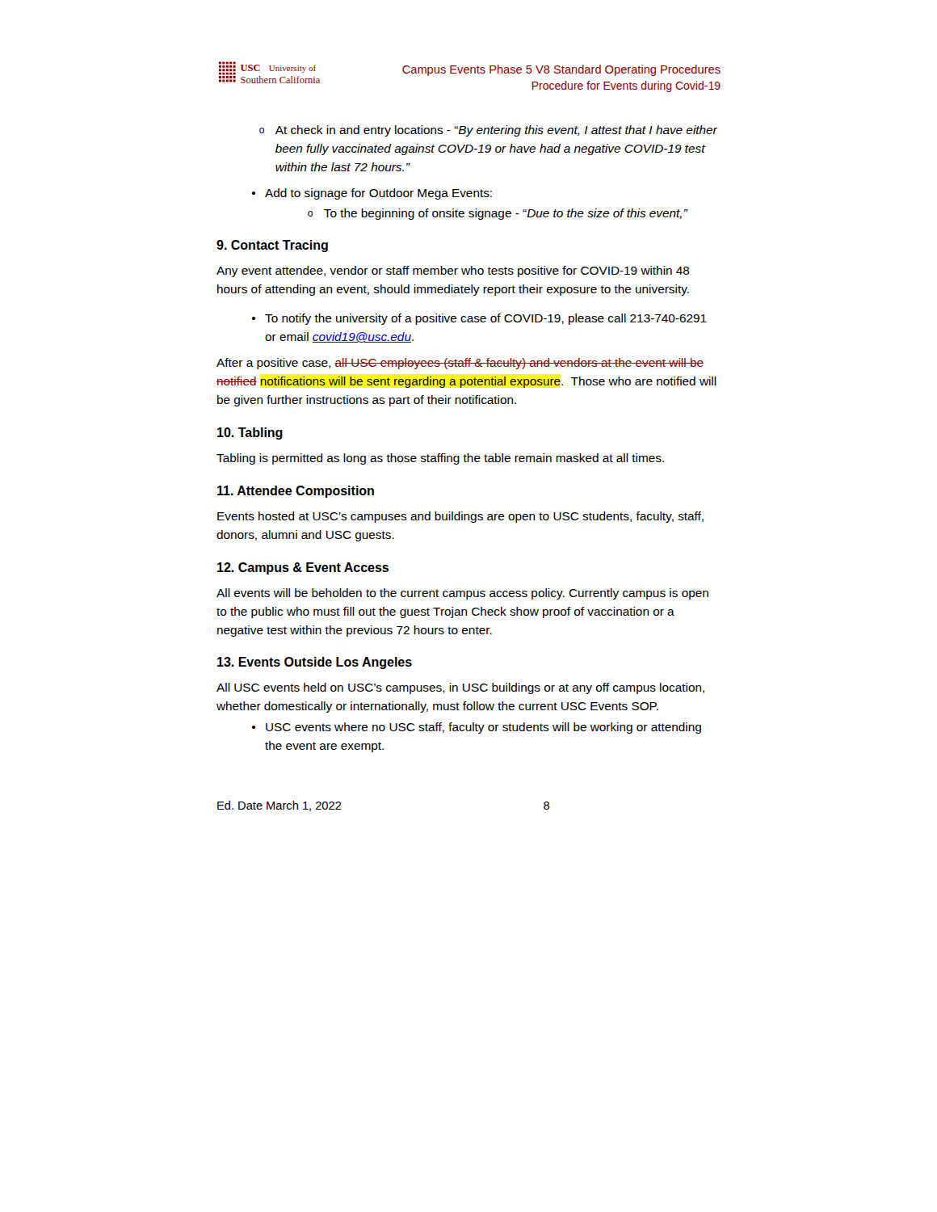USC University of Southern California
Campus Events Phase 5 V8 Standard Operating Procedures
Procedure for Events during Covid-19
At check in and entry locations - “By entering this event, I attest that I have either been fully vaccinated against COVD-19 or have had a negative COVID-19 test within the last 72 hours.”
Add to signage for Outdoor Mega Events:
To the beginning of onsite signage - “Due to the size of this event,”
9. Contact Tracing
Any event attendee, vendor or staff member who tests positive for COVID-19 within 48 hours of attending an event, should immediately report their exposure to the university.
To notify the university of a positive case of COVID-19, please call 213-740-6291 or email covid19@usc.edu.
After a positive case, all USC employees (staff & faculty) and vendors at the event will be notified notifications will be sent regarding a potential exposure. Those who are notified will be given further instructions as part of their notification.
10. Tabling
Tabling is permitted as long as those staffing the table remain masked at all times.
11. Attendee Composition
Events hosted at USC’s campuses and buildings are open to USC students, faculty, staff, donors, alumni and USC guests.
12. Campus & Event Access
All events will be beholden to the current campus access policy. Currently campus is open to the public who must fill out the guest Trojan Check show proof of vaccination or a negative test within the previous 72 hours to enter.
13. Events Outside Los Angeles
All USC events held on USC’s campuses, in USC buildings or at any off campus location, whether domestically or internationally, must follow the current USC Events SOP.
USC events where no USC staff, faculty or students will be working or attending the event are exempt.
Ed. Date March 1, 2022 8